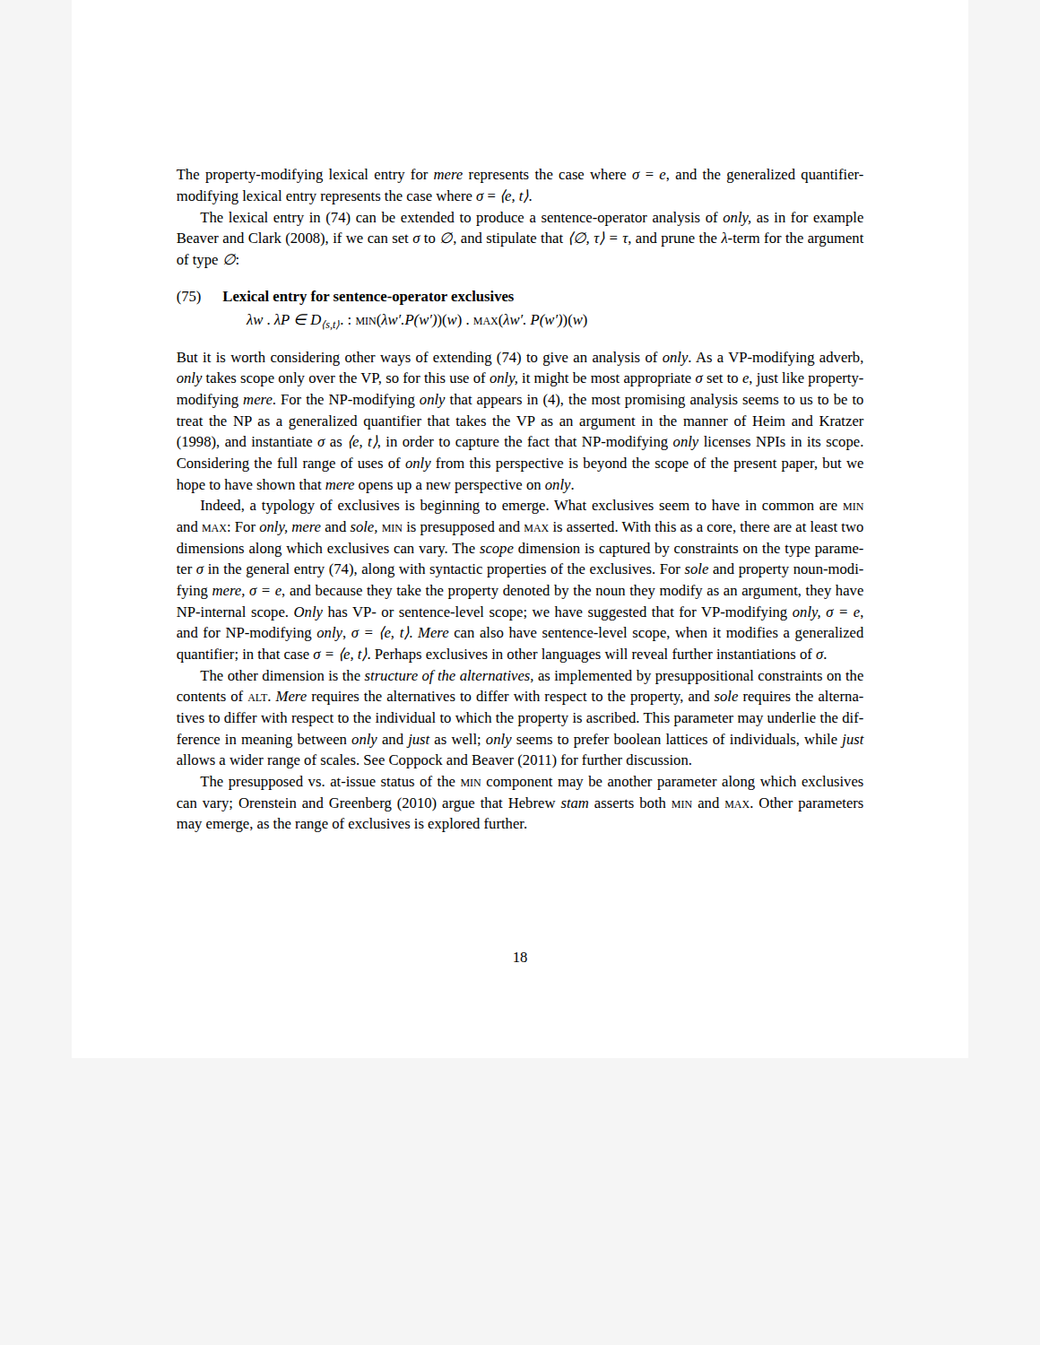The property-modifying lexical entry for mere represents the case where σ = e, and the generalized quantifier-modifying lexical entry represents the case where σ = ⟨e, t⟩.
The lexical entry in (74) can be extended to produce a sentence-operator analysis of only, as in for example Beaver and Clark (2008), if we can set σ to ∅, and stipulate that ⟨∅, τ⟩ = τ, and prune the λ-term for the argument of type ∅:
(75)
Lexical entry for sentence-operator exclusives
λw . λP ∈ D⟨s,t⟩. : min(λw′.P(w′))(w) . max(λw′. P(w′))(w)
But it is worth considering other ways of extending (74) to give an analysis of only. As a VP-modifying adverb, only takes scope only over the VP, so for this use of only, it might be most appropriate σ set to e, just like property-modifying mere. For the NP-modifying only that appears in (4), the most promising analysis seems to us to be to treat the NP as a generalized quantifier that takes the VP as an argument in the manner of Heim and Kratzer (1998), and instantiate σ as ⟨e, t⟩, in order to capture the fact that NP-modifying only licenses NPIs in its scope. Considering the full range of uses of only from this perspective is beyond the scope of the present paper, but we hope to have shown that mere opens up a new perspective on only.
Indeed, a typology of exclusives is beginning to emerge. What exclusives seem to have in common are min and max: For only, mere and sole, min is presupposed and max is asserted. With this as a core, there are at least two dimensions along which exclusives can vary. The scope dimension is captured by constraints on the type parameter σ in the general entry (74), along with syntactic properties of the exclusives. For sole and property noun-modifying mere, σ = e, and because they take the property denoted by the noun they modify as an argument, they have NP-internal scope. Only has VP- or sentence-level scope; we have suggested that for VP-modifying only, σ = e, and for NP-modifying only, σ = ⟨e, t⟩. Mere can also have sentence-level scope, when it modifies a generalized quantifier; in that case σ = ⟨e, t⟩. Perhaps exclusives in other languages will reveal further instantiations of σ.
The other dimension is the structure of the alternatives, as implemented by presuppositional constraints on the contents of alt. Mere requires the alternatives to differ with respect to the property, and sole requires the alternatives to differ with respect to the individual to which the property is ascribed. This parameter may underlie the difference in meaning between only and just as well; only seems to prefer boolean lattices of individuals, while just allows a wider range of scales. See Coppock and Beaver (2011) for further discussion.
The presupposed vs. at-issue status of the min component may be another parameter along which exclusives can vary; Orenstein and Greenberg (2010) argue that Hebrew stam asserts both min and max. Other parameters may emerge, as the range of exclusives is explored further.
18